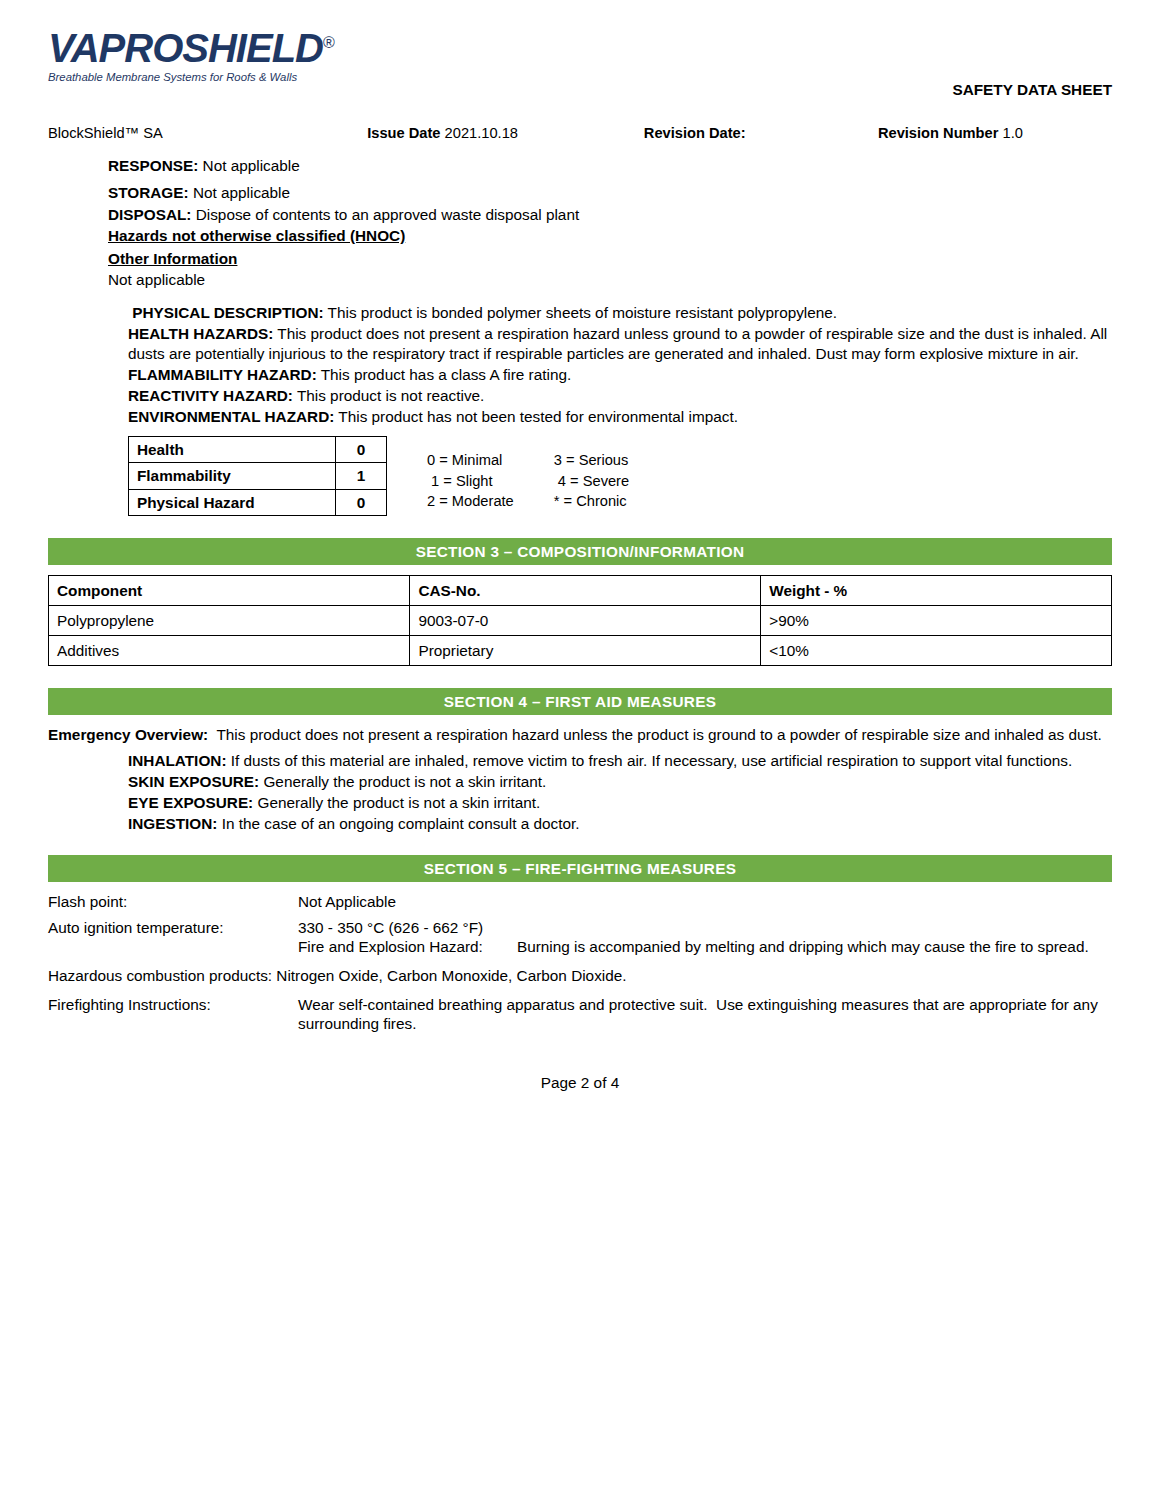VAPRO SHIELD®
Breathable Membrane Systems for Roofs & Walls
SAFETY DATA SHEET
BlockShield™ SA
Issue Date 2021.10.18
Revision Date:
Revision Number 1.0
RESPONSE: Not applicable
STORAGE: Not applicable
DISPOSAL: Dispose of contents to an approved waste disposal plant
Hazards not otherwise classified (HNOC)
Other Information
Not applicable
PHYSICAL DESCRIPTION: This product is bonded polymer sheets of moisture resistant polypropylene.
HEALTH HAZARDS: This product does not present a respiration hazard unless ground to a powder of respirable size and the dust is inhaled. All dusts are potentially injurious to the respiratory tract if respirable particles are generated and inhaled. Dust may form explosive mixture in air.
FLAMMABILITY HAZARD: This product has a class A fire rating.
REACTIVITY HAZARD: This product is not reactive.
ENVIRONMENTAL HAZARD: This product has not been tested for environmental impact.
| Health | 0 |
| Flammability | 1 |
| Physical Hazard | 0 |
| 0 = Minimal | 3 = Serious |
| 1 = Slight | 4 = Severe |
| 2 = Moderate | * = Chronic |
SECTION 3 – COMPOSITION/INFORMATION
| Component | CAS-No. | Weight - % |
| --- | --- | --- |
| Polypropylene | 9003-07-0 | >90% |
| Additives | Proprietary | <10% |
SECTION 4 – FIRST AID MEASURES
Emergency Overview: This product does not present a respiration hazard unless the product is ground to a powder of respirable size and inhaled as dust.
INHALATION: If dusts of this material are inhaled, remove victim to fresh air. If necessary, use artificial respiration to support vital functions.
SKIN EXPOSURE: Generally the product is not a skin irritant.
EYE EXPOSURE: Generally the product is not a skin irritant.
INGESTION: In the case of an ongoing complaint consult a doctor.
SECTION 5 – FIRE-FIGHTING MEASURES
Flash point:
Not Applicable
Auto ignition temperature:
330 - 350 °C (626 - 662 °F)
Fire and Explosion Hazard: Burning is accompanied by melting and dripping which may cause the fire to spread.
Hazardous combustion products: Nitrogen Oxide, Carbon Monoxide, Carbon Dioxide.
Firefighting Instructions:
Wear self-contained breathing apparatus and protective suit. Use extinguishing measures that are appropriate for any surrounding fires.
Page 2 of 4